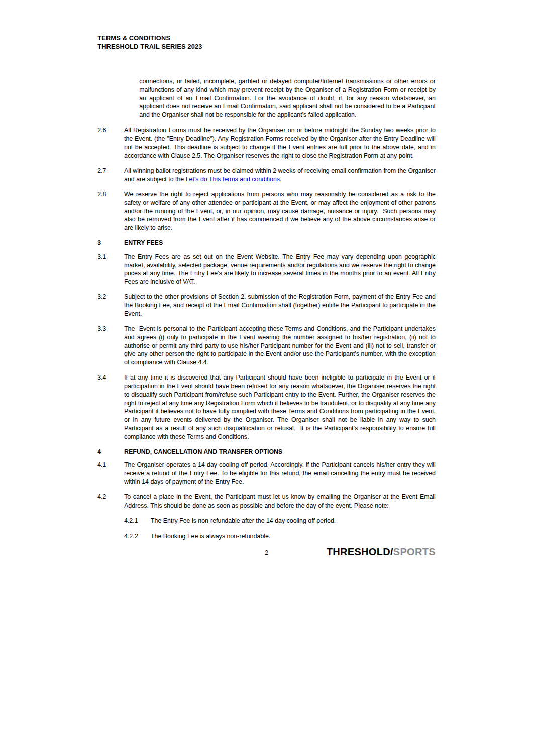TERMS & CONDITIONS
THRESHOLD TRAIL SERIES 2023
connections, or failed, incomplete, garbled or delayed computer/Internet transmissions or other errors or malfunctions of any kind which may prevent receipt by the Organiser of a Registration Form or receipt by an applicant of an Email Confirmation. For the avoidance of doubt, if, for any reason whatsoever, an applicant does not receive an Email Confirmation, said applicant shall not be considered to be a Particpant and the Organiser shall not be responsible for the applicant's failed application.
2.6
All Registration Forms must be received by the Organiser on or before midnight the Sunday two weeks prior to the Event. (the "Entry Deadline"). Any Registration Forms received by the Organiser after the Entry Deadline will not be accepted. This deadline is subject to change if the Event entries are full prior to the above date, and in accordance with Clause 2.5. The Organiser reserves the right to close the Registration Form at any point.
2.7
All winning ballot registrations must be claimed within 2 weeks of receiving email confirmation from the Organiser and are subject to the Let's do This terms and conditions.
2.8
We reserve the right to reject applications from persons who may reasonably be considered as a risk to the safety or welfare of any other attendee or participant at the Event, or may affect the enjoyment of other patrons and/or the running of the Event, or, in our opinion, may cause damage, nuisance or injury. Such persons may also be removed from the Event after it has commenced if we believe any of the above circumstances arise or are likely to arise.
3 ENTRY FEES
3.1
The Entry Fees are as set out on the Event Website. The Entry Fee may vary depending upon geographic market, availability, selected package, venue requirements and/or regulations and we reserve the right to change prices at any time. The Entry Fee's are likely to increase several times in the months prior to an event. All Entry Fees are inclusive of VAT.
3.2
Subject to the other provisions of Section 2, submission of the Registration Form, payment of the Entry Fee and the Booking Fee, and receipt of the Email Confirmation shall (together) entitle the Participant to participate in the Event.
3.3
The Event is personal to the Participant accepting these Terms and Conditions, and the Participant undertakes and agrees (i) only to participate in the Event wearing the number assigned to his/her registration, (ii) not to authorise or permit any third party to use his/her Participant number for the Event and (iii) not to sell, transfer or give any other person the right to participate in the Event and/or use the Participant's number, with the exception of compliance with Clause 4.4.
3.4
If at any time it is discovered that any Participant should have been ineligible to participate in the Event or if participation in the Event should have been refused for any reason whatsoever, the Organiser reserves the right to disqualify such Participant from/refuse such Participant entry to the Event. Further, the Organiser reserves the right to reject at any time any Registration Form which it believes to be fraudulent, or to disqualify at any time any Participant it believes not to have fully complied with these Terms and Conditions from participating in the Event, or in any future events delivered by the Organiser. The Organiser shall not be liable in any way to such Participant as a result of any such disqualification or refusal. It is the Participant's responsibility to ensure full compliance with these Terms and Conditions.
4 REFUND, CANCELLATION AND TRANSFER OPTIONS
4.1
The Organiser operates a 14 day cooling off period. Accordingly, if the Participant cancels his/her entry they will receive a refund of the Entry Fee. To be eligible for this refund, the email cancelling the entry must be received within 14 days of payment of the Entry Fee.
4.2
To cancel a place in the Event, the Participant must let us know by emailing the Organiser at the Event Email Address. This should be done as soon as possible and before the day of the event. Please note:
4.2.1
The Entry Fee is non-refundable after the 14 day cooling off period.
4.2.2
The Booking Fee is always non-refundable.
2
THRESHOLD/SPORTS